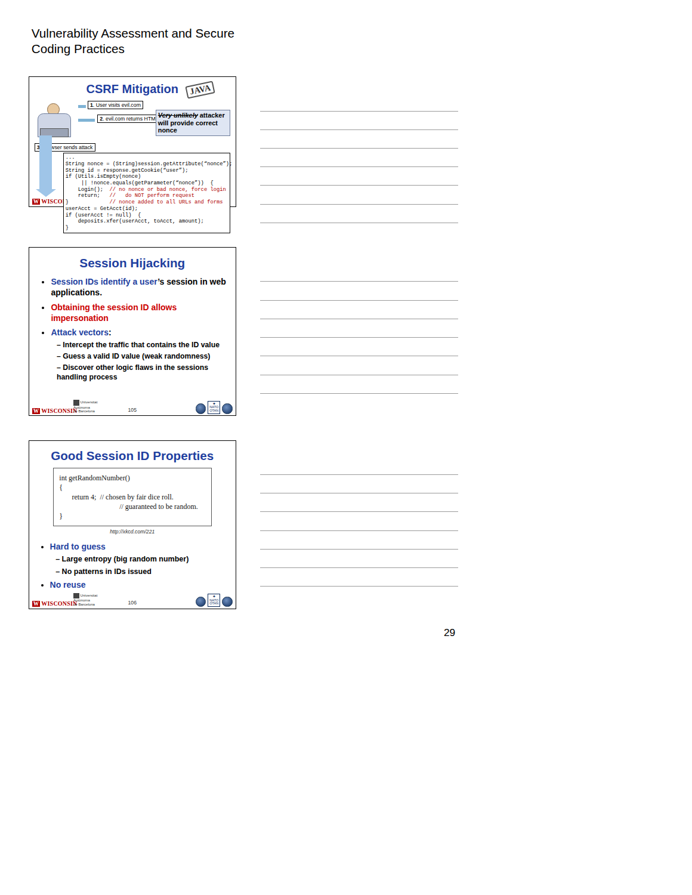Vulnerability Assessment and Secure
Coding Practices
CSRF MitigationJAVA
1. User visits evil.com
2. evil.com returns HTML
3. Browser sends attack
4. bank.com server code correctly handles request
Very unlikely attacker will provide correct nonce
... String nonce = (String)session.getAttribute(“nonce”); String id = response.getCookie(“user”); if (Utils.isEmpty(nonce) || !nonce.equals(getParameter(“nonce”)) { Login(); // no nonce or bad nonce, force login return; // do NOT perform request } // nonce added to all URLs and forms userAcct = GetAcct(id); if (userAcct != null) { deposits.xfer(userAcct, toAcct, amount); }
WWISCONSIN
Session Hijacking
Session IDs identify a user’s session in web applications.
Obtaining the session ID allows impersonation
Attack vectors:
Intercept the traffic that contains the ID value
Guess a valid ID value (weak randomness)
Discover other logic flaws in the sessions handling process
WWISCONSIN
Universitat
Autònoma
de Barcelona
105
✦
NATO
OTAN
Good Session ID Properties
int getRandomNumber()
{
return 4; // chosen by fair dice roll.
// guaranteed to be random.
}
http://xkcd.com/221
Hard to guess
Large entropy (big random number)
No patterns in IDs issued
No reuse
WWISCONSIN
Universitat
Autònoma
de Barcelona
106
✦
NATO
OTAN
29